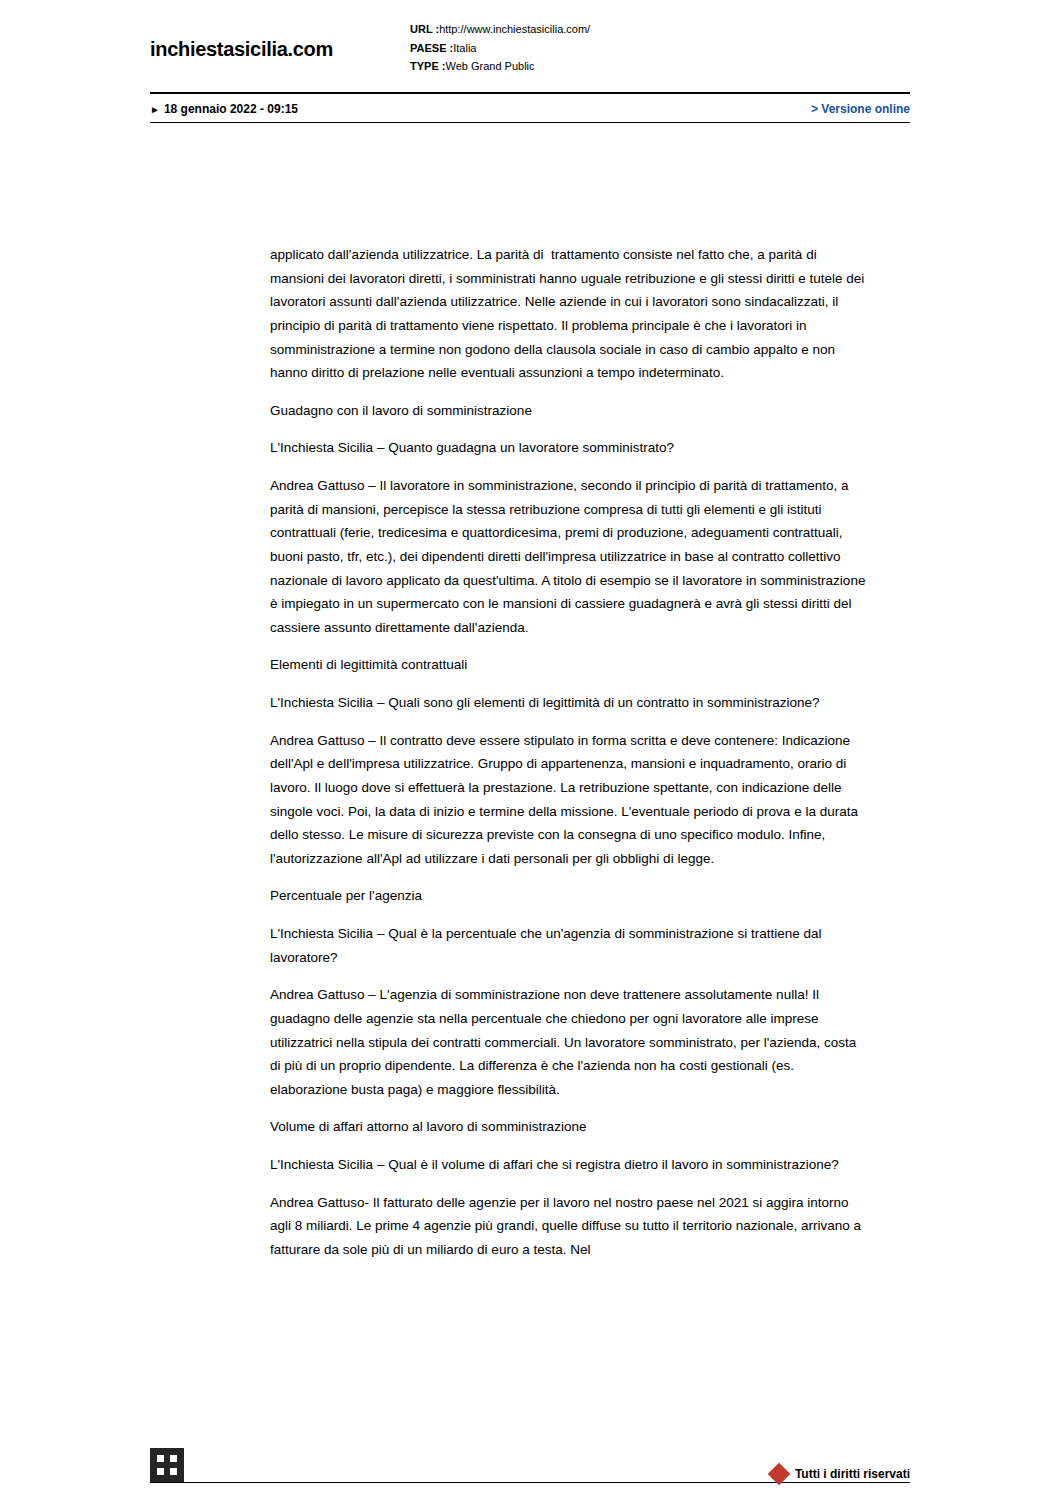inchiestasicilia.com
URL : http://www.inchiestasicilia.com/
PAESE : Italia
TYPE : Web Grand Public
►18 gennaio 2022 - 09:15
> Versione online
applicato dall'azienda utilizzatrice. La parità di trattamento consiste nel fatto che, a parità di mansioni dei lavoratori diretti, i somministrati hanno uguale retribuzione e gli stessi diritti e tutele dei lavoratori assunti dall'azienda utilizzatrice. Nelle aziende in cui i lavoratori sono sindacalizzati, il principio di parità di trattamento viene rispettato. Il problema principale è che i lavoratori in somministrazione a termine non godono della clausola sociale in caso di cambio appalto e non hanno diritto di prelazione nelle eventuali assunzioni a tempo indeterminato.
Guadagno con il lavoro di somministrazione
L'Inchiesta Sicilia – Quanto guadagna un lavoratore somministrato?
Andrea Gattuso – Il lavoratore in somministrazione, secondo il principio di parità di trattamento, a parità di mansioni, percepisce la stessa retribuzione compresa di tutti gli elementi e gli istituti contrattuali (ferie, tredicesima e quattordicesima, premi di produzione, adeguamenti contrattuali, buoni pasto, tfr, etc.), dei dipendenti diretti dell'impresa utilizzatrice in base al contratto collettivo nazionale di lavoro applicato da quest'ultima. A titolo di esempio se il lavoratore in somministrazione è impiegato in un supermercato con le mansioni di cassiere guadagnerà e avrà gli stessi diritti del cassiere assunto direttamente dall'azienda.
Elementi di legittimità contrattuali
L'Inchiesta Sicilia – Quali sono gli elementi di legittimità di un contratto in somministrazione?
Andrea Gattuso – Il contratto deve essere stipulato in forma scritta e deve contenere: Indicazione dell'Apl e dell'impresa utilizzatrice. Gruppo di appartenenza, mansioni e inquadramento, orario di lavoro. Il luogo dove si effettuerà la prestazione. La retribuzione spettante, con indicazione delle singole voci. Poi, la data di inizio e termine della missione. L'eventuale periodo di prova e la durata dello stesso. Le misure di sicurezza previste con la consegna di uno specifico modulo. Infine, l'autorizzazione all'Apl ad utilizzare i dati personali per gli obblighi di legge.
Percentuale per l'agenzia
L'Inchiesta Sicilia – Qual è la percentuale che un'agenzia di somministrazione si trattiene dal lavoratore?
Andrea Gattuso – L'agenzia di somministrazione non deve trattenere assolutamente nulla! Il guadagno delle agenzie sta nella percentuale che chiedono per ogni lavoratore alle imprese utilizzatrici nella stipula dei contratti commerciali. Un lavoratore somministrato, per l'azienda, costa di più di un proprio dipendente. La differenza è che l'azienda non ha costi gestionali (es. elaborazione busta paga) e maggiore flessibilità.
Volume di affari attorno al lavoro di somministrazione
L'Inchiesta Sicilia – Qual è il volume di affari che si registra dietro il lavoro in somministrazione?
Andrea Gattuso- Il fatturato delle agenzie per il lavoro nel nostro paese nel 2021 si aggira intorno agli 8 miliardi. Le prime 4 agenzie più grandi, quelle diffuse su tutto il territorio nazionale, arrivano a fatturare da sole più di un miliardo di euro a testa. Nel
Tutti i diritti riservati